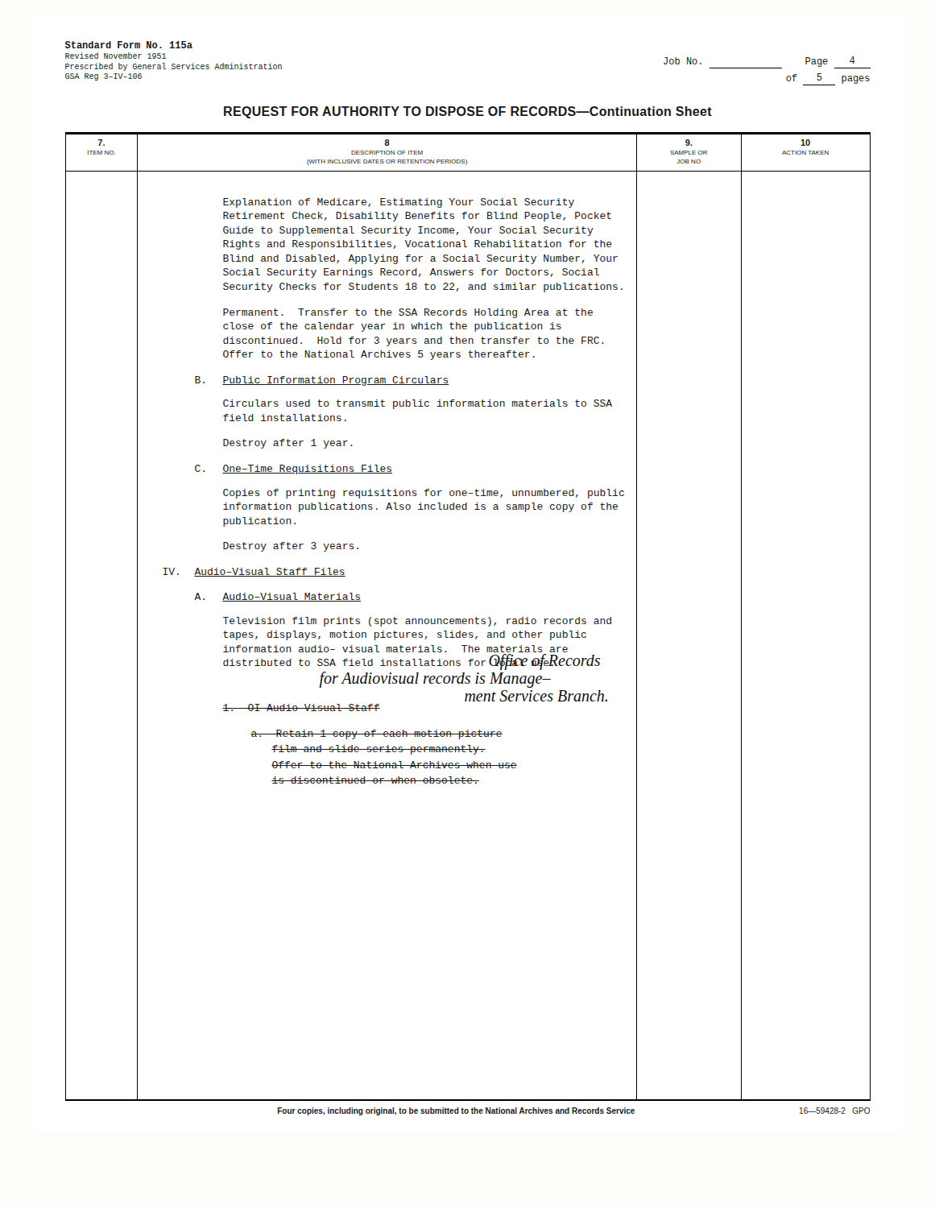Standard Form No. 115a
Revised November 1951
Prescribed by General Services Administration
GSA Reg 3–IV–106
Job No. Page 4
of 5 pages
REQUEST FOR AUTHORITY TO DISPOSE OF RECORDS—Continuation Sheet
| 7. Item No. | 8 Description of Item (With Inclusive Dates or Retention Periods) | 9. Sample or Job No | 10 Action Taken |
| --- | --- | --- | --- |
| | Explanation of Medicare, Estimating Your Social Security Retirement Check, Disability Benefits for Blind People, Pocket Guide to Supplemental Security Income, Your Social Security Rights and Responsibilities, Vocational Rehabilitation for the Blind and Disabled, Applying for a Social Security Number, Your Social Security Earnings Record, Answers for Doctors, Social Security Checks for Students 18 to 22, and similar publications. Permanent. Transfer to the SSA Records Holding Area at the close of the calendar year in which the publication is discontinued. Hold for 3 years and then transfer to the FRC. Offer to the National Archives 5 years thereafter. B. Public Information Program Circulars Circulars used to transmit public information materials to SSA field installations. Destroy after 1 year. C. One–Time Requisitions Files Copies of printing requisitions for one–time, unnumbered, public information publications. Also included is a sample copy of the publication. Destroy after 3 years. IV. Audio–Visual Staff Files A. Audio–Visual Materials Television film prints (spot announcements), radio records and tapes, displays, motion pictures, slides, and other public information audio– visual materials. The materials are distributed to SSA field installations for local use. Office of Records for Audiovisual records is Manage– ment Services Branch. 1. OI Audio–Visual Staff a. Retain 1 copy of each motion picture film and slide series permanently. Offer to the National Archives when use is discontinued or when obsolete. | | |
Four copies, including original, to be submitted to the National Archives and Records Service
16—59428-2 GPO